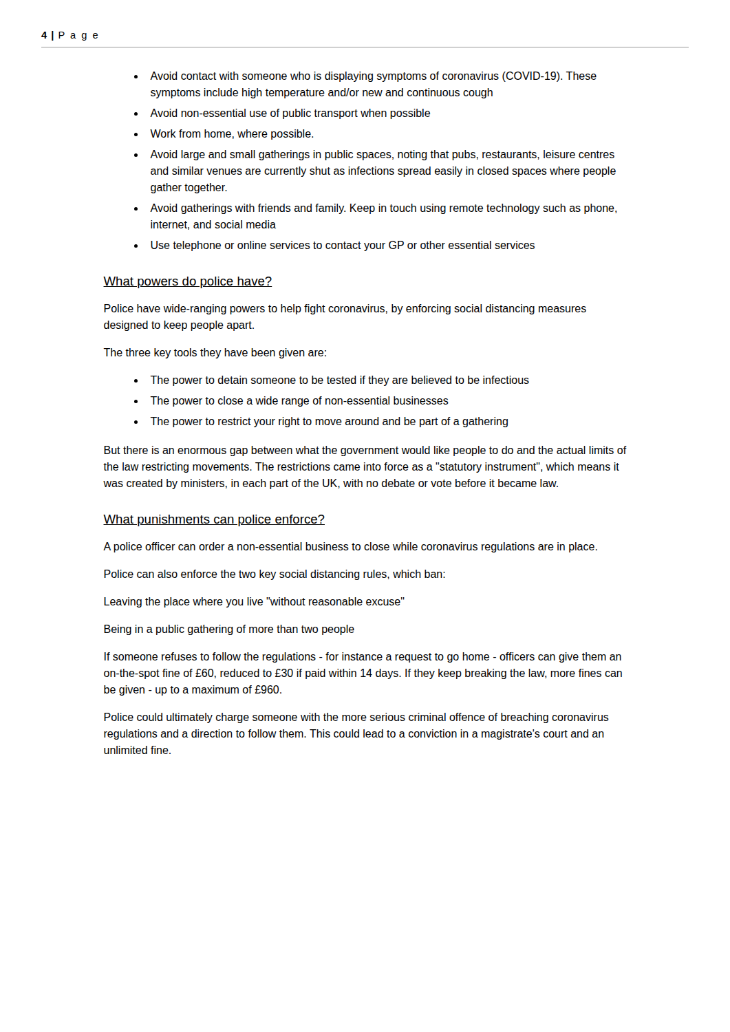4 | P a g e
Avoid contact with someone who is displaying symptoms of coronavirus (COVID-19). These symptoms include high temperature and/or new and continuous cough
Avoid non-essential use of public transport when possible
Work from home, where possible.
Avoid large and small gatherings in public spaces, noting that pubs, restaurants, leisure centres and similar venues are currently shut as infections spread easily in closed spaces where people gather together.
Avoid gatherings with friends and family. Keep in touch using remote technology such as phone, internet, and social media
Use telephone or online services to contact your GP or other essential services
What powers do police have?
Police have wide-ranging powers to help fight coronavirus, by enforcing social distancing measures designed to keep people apart.
The three key tools they have been given are:
The power to detain someone to be tested if they are believed to be infectious
The power to close a wide range of non-essential businesses
The power to restrict your right to move around and be part of a gathering
But there is an enormous gap between what the government would like people to do and the actual limits of the law restricting movements. The restrictions came into force as a "statutory instrument", which means it was created by ministers, in each part of the UK, with no debate or vote before it became law.
What punishments can police enforce?
A police officer can order a non-essential business to close while coronavirus regulations are in place.
Police can also enforce the two key social distancing rules, which ban:
Leaving the place where you live "without reasonable excuse"
Being in a public gathering of more than two people
If someone refuses to follow the regulations - for instance a request to go home - officers can give them an on-the-spot fine of £60, reduced to £30 if paid within 14 days. If they keep breaking the law, more fines can be given - up to a maximum of £960.
Police could ultimately charge someone with the more serious criminal offence of breaching coronavirus regulations and a direction to follow them. This could lead to a conviction in a magistrate's court and an unlimited fine.